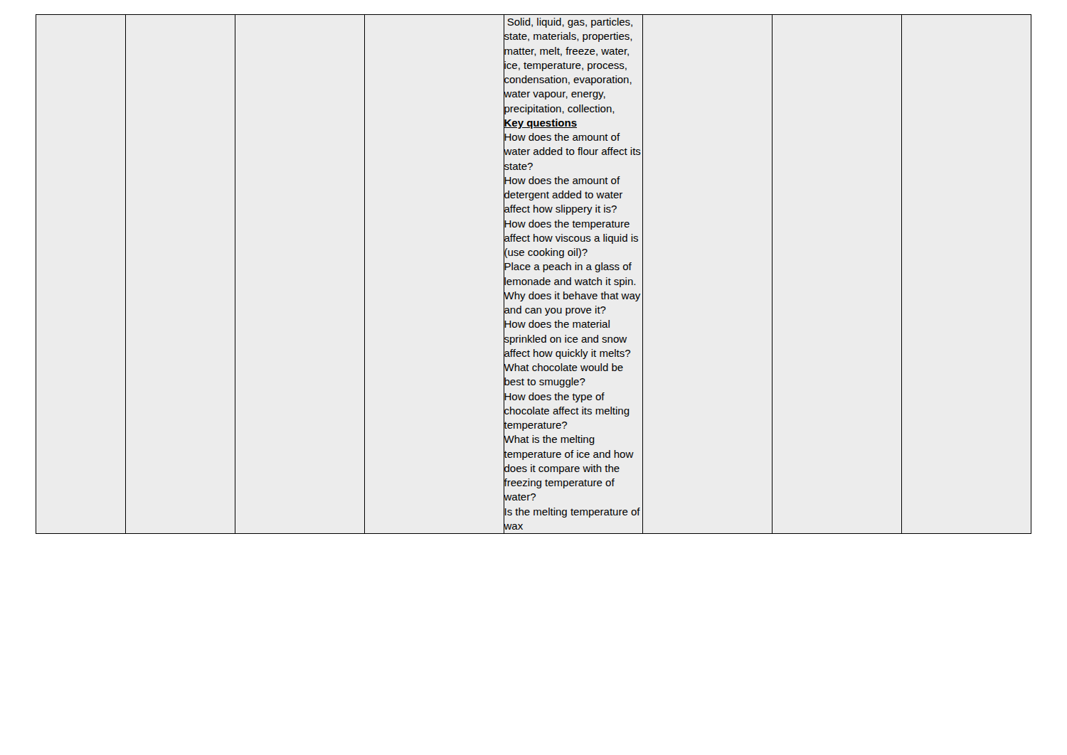| | | | | Solid, liquid, gas, particles, state, materials, properties, matter, melt, freeze, water, ice, temperature, process, condensation, evaporation, water vapour, energy, precipitation, collection, Key questions How does the amount of water added to flour affect its state? How does the amount of detergent added to water affect how slippery it is? How does the temperature affect how viscous a liquid is (use cooking oil)? Place a peach in a glass of lemonade and watch it spin. Why does it behave that way and can you prove it? How does the material sprinkled on ice and snow affect how quickly it melts? What chocolate would be best to smuggle? How does the type of chocolate affect its melting temperature? What is the melting temperature of ice and how does it compare with the freezing temperature of water? Is the melting temperature of wax | | | |